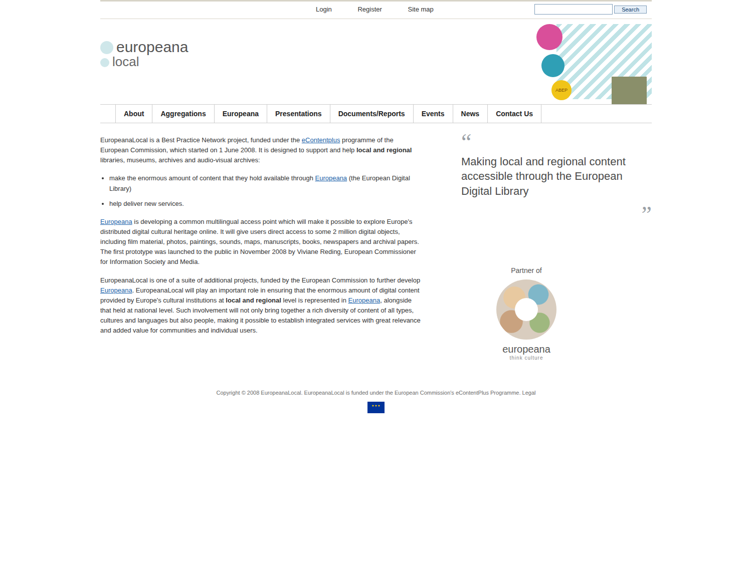Login Register Site map
europeana local
ABEP
About
Aggregations
Europeana
Presentations
Documents/Reports
Events
News
Contact Us
EuropeanaLocal is a Best Practice Network project, funded under the eContentplus programme of the European Commission, which started on 1 June 2008. It is designed to support and help local and regional libraries, museums, archives and audio-visual archives:
make the enormous amount of content that they hold available through Europeana (the European Digital Library)
help deliver new services.
Europeana is developing a common multilingual access point which will make it possible to explore Europe's distributed digital cultural heritage online. It will give users direct access to some 2 million digital objects, including film material, photos, paintings, sounds, maps, manuscripts, books, newspapers and archival papers. The first prototype was launched to the public in November 2008 by Viviane Reding, European Commissioner for Information Society and Media.
EuropeanaLocal is one of a suite of additional projects, funded by the European Commission to further develop Europeana. EuropeanaLocal will play an important role in ensuring that the enormous amount of digital content provided by Europe's cultural institutions at local and regional level is represented in Europeana, alongside that held at national level. Such involvement will not only bring together a rich diversity of content of all types, cultures and languages but also people, making it possible to establish integrated services with great relevance and added value for communities and individual users.
“
Making local and regional content accessible through the European Digital Library
”
Partner of
europeana
think culture
Copyright © 2008 EuropeanaLocal. EuropeanaLocal is funded under the European Commission's eContentPlus Programme. Legal